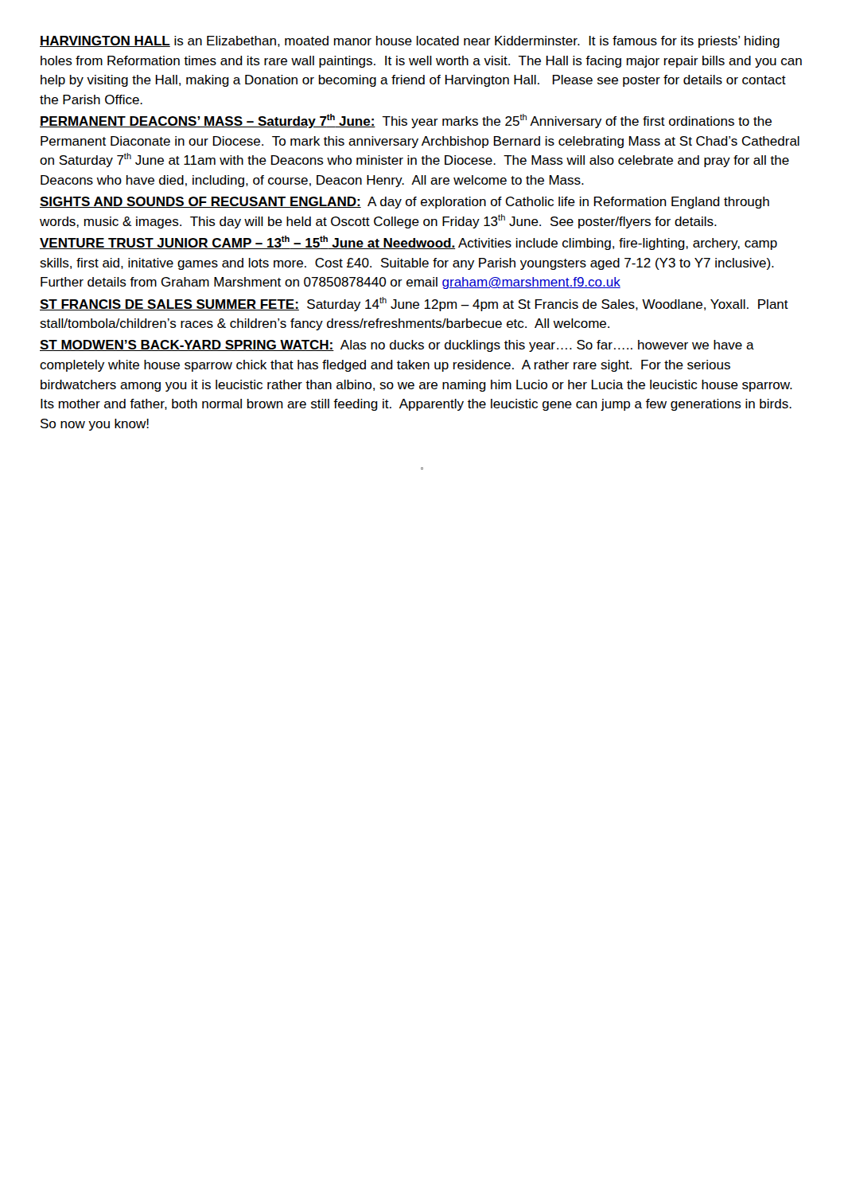HARVINGTON HALL is an Elizabethan, moated manor house located near Kidderminster. It is famous for its priests’ hiding holes from Reformation times and its rare wall paintings. It is well worth a visit. The Hall is facing major repair bills and you can help by visiting the Hall, making a Donation or becoming a friend of Harvington Hall. Please see poster for details or contact the Parish Office.
PERMANENT DEACONS’ MASS – Saturday 7th June: This year marks the 25th Anniversary of the first ordinations to the Permanent Diaconate in our Diocese. To mark this anniversary Archbishop Bernard is celebrating Mass at St Chad’s Cathedral on Saturday 7th June at 11am with the Deacons who minister in the Diocese. The Mass will also celebrate and pray for all the Deacons who have died, including, of course, Deacon Henry. All are welcome to the Mass.
SIGHTS AND SOUNDS OF RECUSANT ENGLAND: A day of exploration of Catholic life in Reformation England through words, music & images. This day will be held at Oscott College on Friday 13th June. See poster/flyers for details.
VENTURE TRUST JUNIOR CAMP – 13th – 15th June at Needwood. Activities include climbing, fire-lighting, archery, camp skills, first aid, initative games and lots more. Cost £40. Suitable for any Parish youngsters aged 7-12 (Y3 to Y7 inclusive). Further details from Graham Marshment on 07850878440 or email graham@marshment.f9.co.uk
ST FRANCIS DE SALES SUMMER FETE: Saturday 14th June 12pm – 4pm at St Francis de Sales, Woodlane, Yoxall. Plant stall/tombola/children’s races & children’s fancy dress/refreshments/barbecue etc. All welcome.
ST MODWEN’S BACK-YARD SPRING WATCH: Alas no ducks or ducklings this year…. So far….. however we have a completely white house sparrow chick that has fledged and taken up residence. A rather rare sight. For the serious birdwatchers among you it is leucistic rather than albino, so we are naming him Lucio or her Lucia the leucistic house sparrow. Its mother and father, both normal brown are still feeding it. Apparently the leucistic gene can jump a few generations in birds. So now you know!